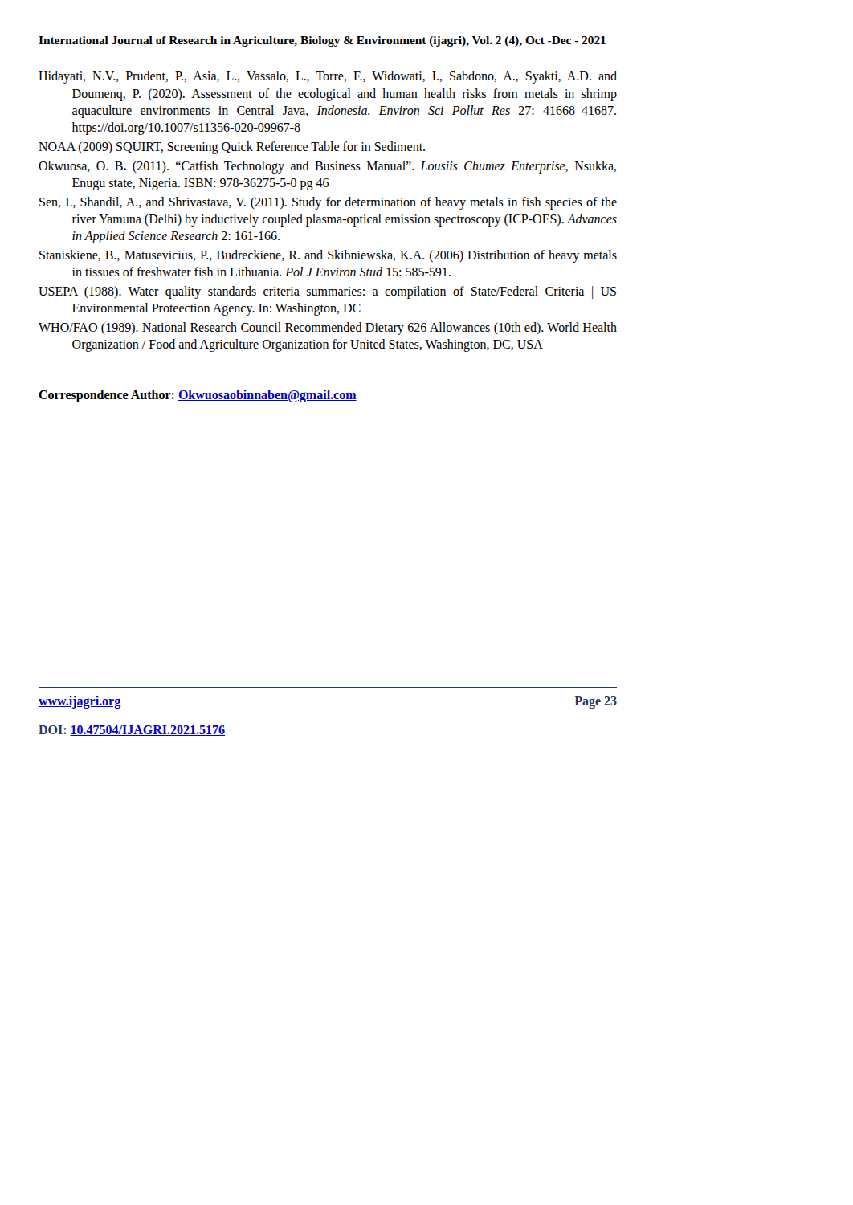International Journal of Research in Agriculture, Biology & Environment (ijagri), Vol. 2 (4), Oct -Dec - 2021
Hidayati, N.V., Prudent, P., Asia, L., Vassalo, L., Torre, F., Widowati, I., Sabdono, A., Syakti, A.D. and Doumenq, P. (2020). Assessment of the ecological and human health risks from metals in shrimp aquaculture environments in Central Java, Indonesia. Environ Sci Pollut Res 27: 41668–41687. https://doi.org/10.1007/s11356-020-09967-8
NOAA (2009) SQUIRT, Screening Quick Reference Table for in Sediment.
Okwuosa, O. B. (2011). “Catfish Technology and Business Manual”. Lousiis Chumez Enterprise, Nsukka, Enugu state, Nigeria. ISBN: 978-36275-5-0 pg 46
Sen, I., Shandil, A., and Shrivastava, V. (2011). Study for determination of heavy metals in fish species of the river Yamuna (Delhi) by inductively coupled plasma-optical emission spectroscopy (ICP-OES). Advances in Applied Science Research 2: 161-166.
Staniskiene, B., Matusevicius, P., Budreckiene, R. and Skibniewska, K.A. (2006) Distribution of heavy metals in tissues of freshwater fish in Lithuania. Pol J Environ Stud 15: 585-591.
USEPA (1988). Water quality standards criteria summaries: a compilation of State/Federal Criteria | US Environmental Proteection Agency. In: Washington, DC
WHO/FAO (1989). National Research Council Recommended Dietary 626 Allowances (10th ed). World Health Organization / Food and Agriculture Organization for United States, Washington, DC, USA
Correspondence Author: Okwuosaobinnaben@gmail.com
www.ijagri.org Page 23
DOI: 10.47504/IJAGRI.2021.5176